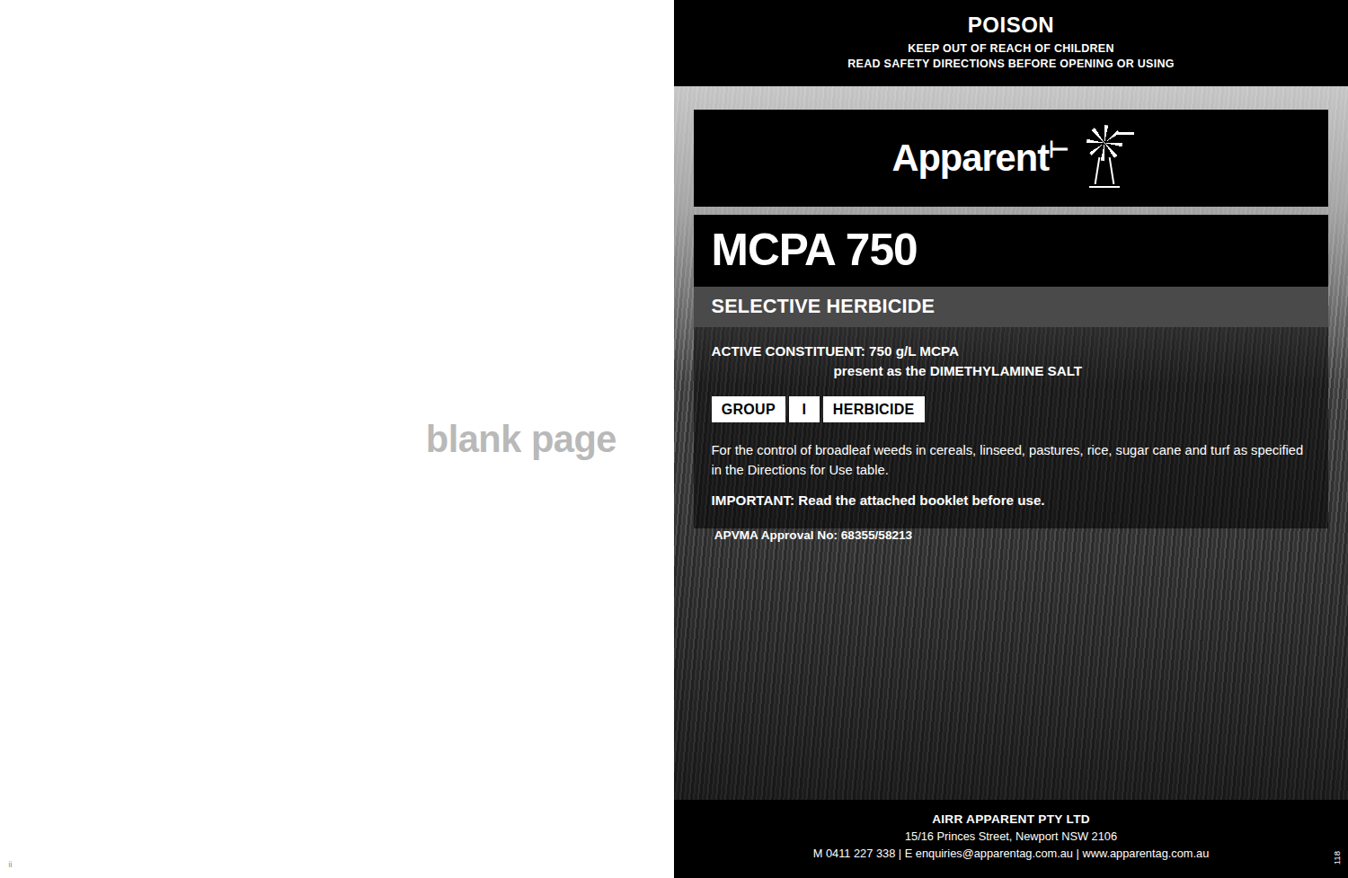blank page
ii
POISON
KEEP OUT OF REACH OF CHILDREN
READ SAFETY DIRECTIONS BEFORE OPENING OR USING
Apparent⊢
MCPA 750
SELECTIVE HERBICIDE
ACTIVE CONSTITUENT: 750 g/L MCPA present as the DIMETHYLAMINE SALT
GROUP I HERBICIDE
For the control of broadleaf weeds in cereals, linseed, pastures, rice, sugar cane and turf as specified in the Directions for Use table.
IMPORTANT: Read the attached booklet before use.
APVMA Approval No: 68355/58213
AIRR APPARENT PTY LTD
15/16 Princes Street, Newport NSW 2106
M 0411 227 338 | E enquiries@apparentag.com.au | www.apparentag.com.au
118